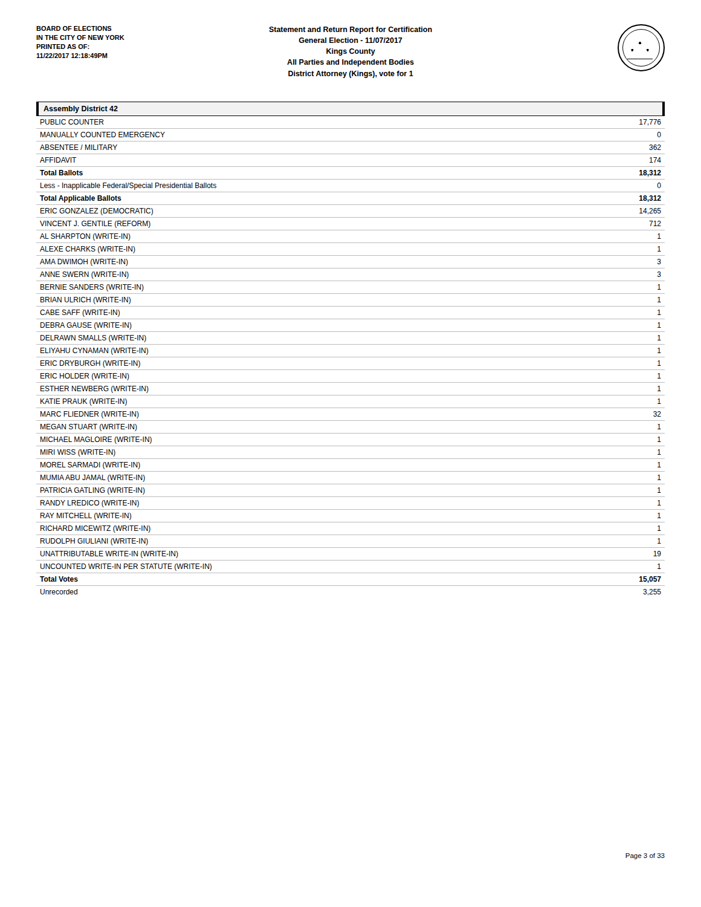BOARD OF ELECTIONS
IN THE CITY OF NEW YORK
PRINTED AS OF:
11/22/2017 12:18:49PM
Statement and Return Report for Certification
General Election - 11/07/2017
Kings County
All Parties and Independent Bodies
District Attorney (Kings), vote for 1
Assembly District 42
| PUBLIC COUNTER | 17,776 |
| MANUALLY COUNTED EMERGENCY | 0 |
| ABSENTEE / MILITARY | 362 |
| AFFIDAVIT | 174 |
| Total Ballots | 18,312 |
| Less - Inapplicable Federal/Special Presidential Ballots | 0 |
| Total Applicable Ballots | 18,312 |
| ERIC GONZALEZ (DEMOCRATIC) | 14,265 |
| VINCENT J. GENTILE (REFORM) | 712 |
| AL SHARPTON (WRITE-IN) | 1 |
| ALEXE CHARKS (WRITE-IN) | 1 |
| AMA DWIMOH (WRITE-IN) | 3 |
| ANNE SWERN (WRITE-IN) | 3 |
| BERNIE SANDERS (WRITE-IN) | 1 |
| BRIAN ULRICH (WRITE-IN) | 1 |
| CABE SAFF (WRITE-IN) | 1 |
| DEBRA GAUSE (WRITE-IN) | 1 |
| DELRAWN SMALLS (WRITE-IN) | 1 |
| ELIYAHU CYNAMAN (WRITE-IN) | 1 |
| ERIC DRYBURGH (WRITE-IN) | 1 |
| ERIC HOLDER (WRITE-IN) | 1 |
| ESTHER NEWBERG (WRITE-IN) | 1 |
| KATIE PRAUK (WRITE-IN) | 1 |
| MARC FLIEDNER (WRITE-IN) | 32 |
| MEGAN STUART (WRITE-IN) | 1 |
| MICHAEL MAGLOIRE (WRITE-IN) | 1 |
| MIRI WISS (WRITE-IN) | 1 |
| MOREL SARMADI (WRITE-IN) | 1 |
| MUMIA ABU JAMAL (WRITE-IN) | 1 |
| PATRICIA GATLING (WRITE-IN) | 1 |
| RANDY LREDICO (WRITE-IN) | 1 |
| RAY MITCHELL (WRITE-IN) | 1 |
| RICHARD MICEWITZ (WRITE-IN) | 1 |
| RUDOLPH GIULIANI (WRITE-IN) | 1 |
| UNATTRIBUTABLE WRITE-IN (WRITE-IN) | 19 |
| UNCOUNTED WRITE-IN PER STATUTE (WRITE-IN) | 1 |
| Total Votes | 15,057 |
| Unrecorded | 3,255 |
Page 3 of 33